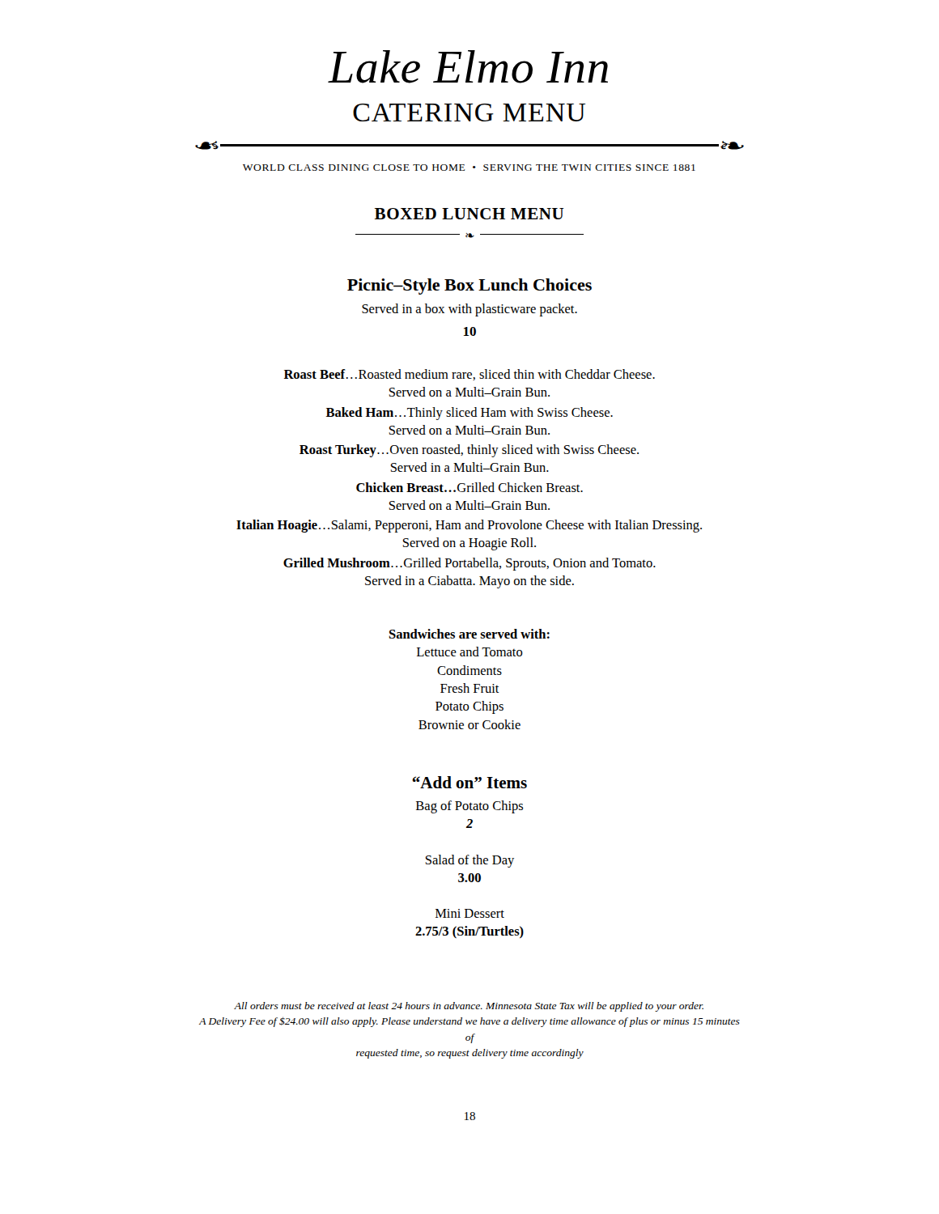Lake Elmo Inn
CATERING MENU
❧ ❧
World Class Dining Close to Home • Serving the Twin Cities Since 1881
BOXED LUNCH MENU
❧
Picnic–Style Box Lunch Choices
Served in a box with plasticware packet.
10
Roast Beef…Roasted medium rare, sliced thin with Cheddar Cheese. Served on a Multi–Grain Bun.
Baked Ham…Thinly sliced Ham with Swiss Cheese. Served on a Multi–Grain Bun.
Roast Turkey…Oven roasted, thinly sliced with Swiss Cheese. Served in a Multi–Grain Bun.
Chicken Breast…Grilled Chicken Breast. Served on a Multi–Grain Bun.
Italian Hoagie…Salami, Pepperoni, Ham and Provolone Cheese with Italian Dressing. Served on a Hoagie Roll.
Grilled Mushroom…Grilled Portabella, Sprouts, Onion and Tomato. Served in a Ciabatta. Mayo on the side.
Sandwiches are served with:
Lettuce and Tomato
Condiments
Fresh Fruit
Potato Chips
Brownie or Cookie
“Add on” Items
Bag of Potato Chips
2
Salad of the Day
3.00
Mini Dessert
2.75/3 (Sin/Turtles)
All orders must be received at least 24 hours in advance. Minnesota State Tax will be applied to your order.
A Delivery Fee of $24.00 will also apply. Please understand we have a delivery time allowance of plus or minus 15 minutes of
requested time, so request delivery time accordingly
18